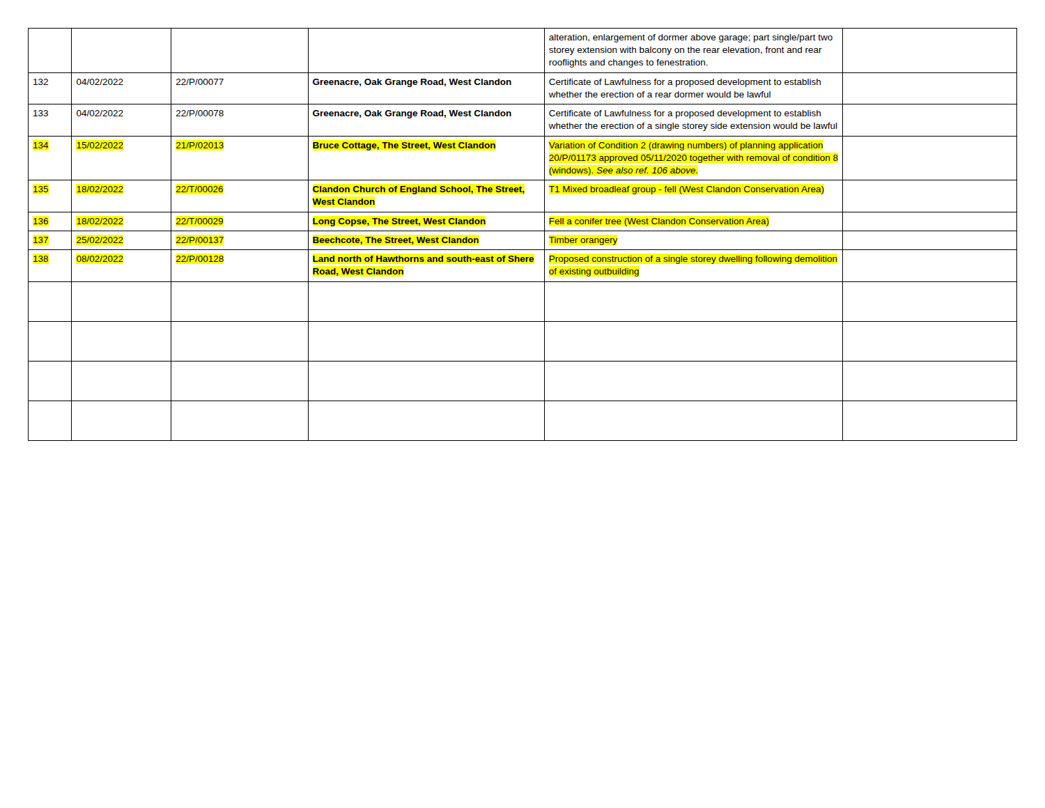| | | | | alteration, enlargement of dormer above garage; part single/part two storey extension with balcony on the rear elevation, front and rear rooflights and changes to fenestration. | |
| 132 | 04/02/2022 | 22/P/00077 | Greenacre, Oak Grange Road, West Clandon | Certificate of Lawfulness for a proposed development to establish whether the erection of a rear dormer would be lawful | |
| 133 | 04/02/2022 | 22/P/00078 | Greenacre, Oak Grange Road, West Clandon | Certificate of Lawfulness for a proposed development to establish whether the erection of a single storey side extension would be lawful | |
| 134 | 15/02/2022 | 21/P/02013 | Bruce Cottage, The Street, West Clandon | Variation of Condition 2 (drawing numbers) of planning application 20/P/01173 approved 05/11/2020 together with removal of condition 8 (windows). See also ref. 106 above. | |
| 135 | 18/02/2022 | 22/T/00026 | Clandon Church of England School, The Street, West Clandon | T1 Mixed broadleaf group - fell (West Clandon Conservation Area) | |
| 136 | 18/02/2022 | 22/T/00029 | Long Copse, The Street, West Clandon | Fell a conifer tree (West Clandon Conservation Area) | |
| 137 | 25/02/2022 | 22/P/00137 | Beechcote, The Street, West Clandon | Timber orangery | |
| 138 | 08/02/2022 | 22/P/00128 | Land north of Hawthorns and south-east of Shere Road, West Clandon | Proposed construction of a single storey dwelling following demolition of existing outbuilding | |